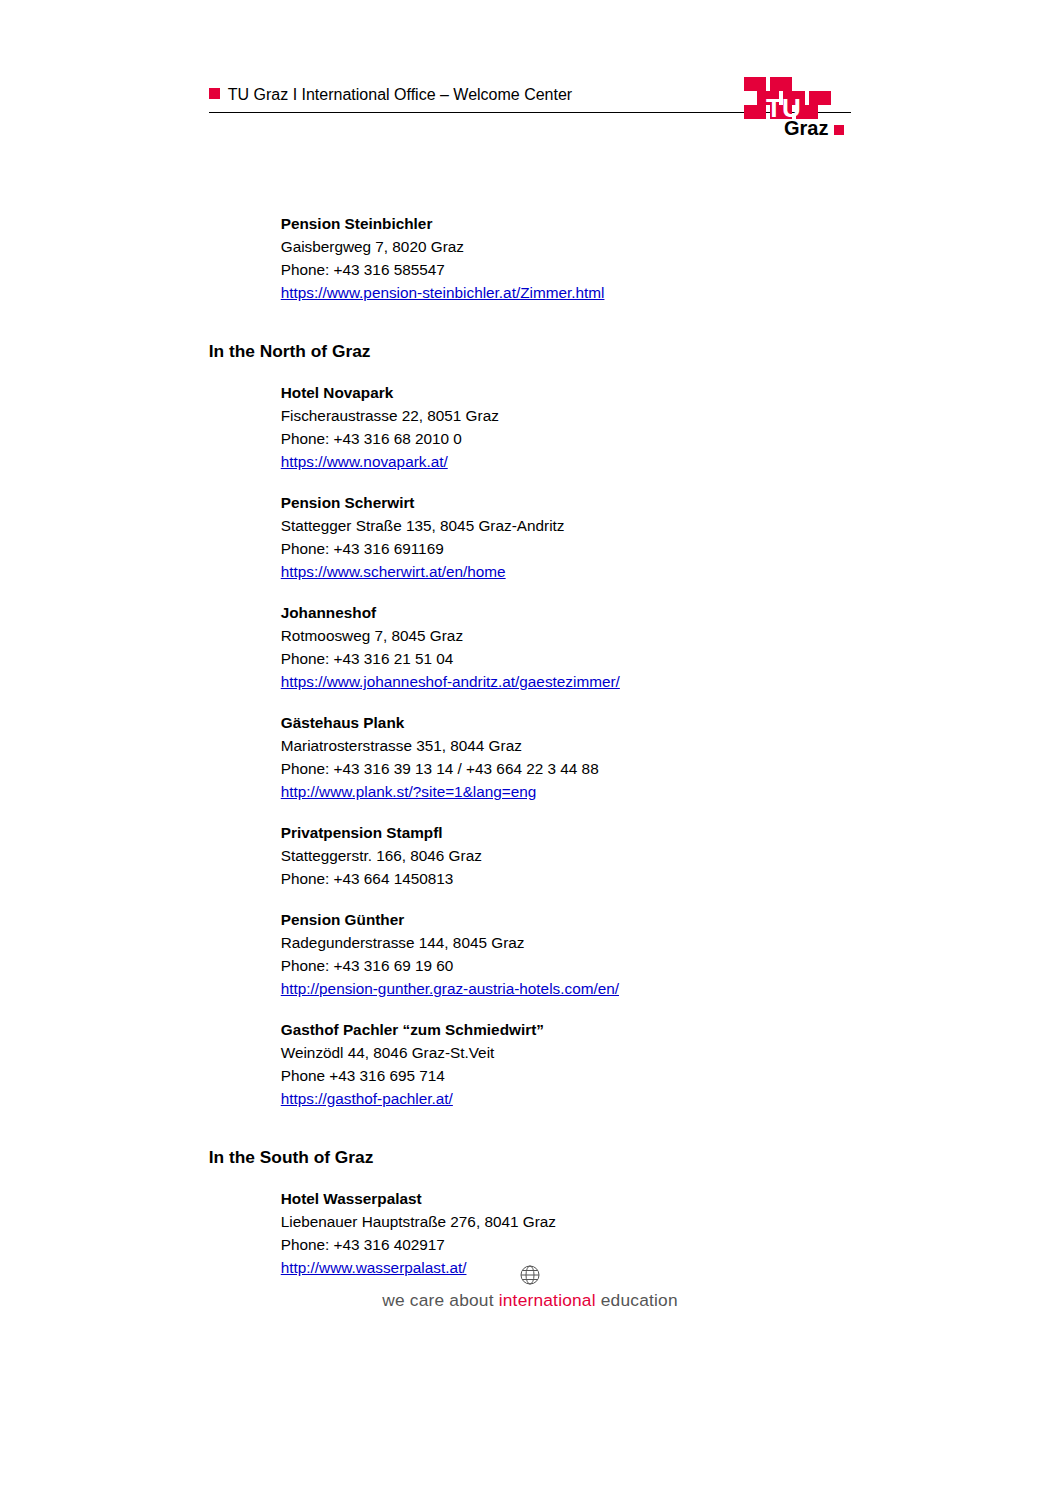TU Graz
TU Graz I International Office – Welcome Center
Pension Steinbichler
Gaisbergweg 7, 8020 Graz
Phone: +43 316 585547
https://www.pension-steinbichler.at/Zimmer.html
In the North of Graz
Hotel Novapark
Fischeraustrasse 22, 8051 Graz
Phone: +43 316 68 2010 0
https://www.novapark.at/
Pension Scherwirt
Stattegger Straße 135, 8045 Graz-Andritz
Phone: +43 316 691169
https://www.scherwirt.at/en/home
Johanneshof
Rotmoosweg 7, 8045 Graz
Phone: +43 316 21 51 04
https://www.johanneshof-andritz.at/gaestezimmer/
Gästehaus Plank
Mariatrosterstrasse 351, 8044 Graz
Phone: +43 316 39 13 14 / +43 664 22 3 44 88
http://www.plank.st/?site=1&lang=eng
Privatpension Stampfl
Statteggerstr. 166, 8046 Graz
Phone: +43 664 1450813
Pension Günther
Radegunderstrasse 144, 8045 Graz
Phone: +43 316 69 19 60
http://pension-gunther.graz-austria-hotels.com/en/
Gasthof Pachler “zum Schmiedwirt”
Weinzödl 44, 8046 Graz-St.Veit
Phone +43 316 695 714
https://gasthof-pachler.at/
In the South of Graz
Hotel Wasserpalast
Liebenauer Hauptstraße 276, 8041 Graz
Phone: +43 316 402917
http://www.wasserpalast.at/
we care about international education